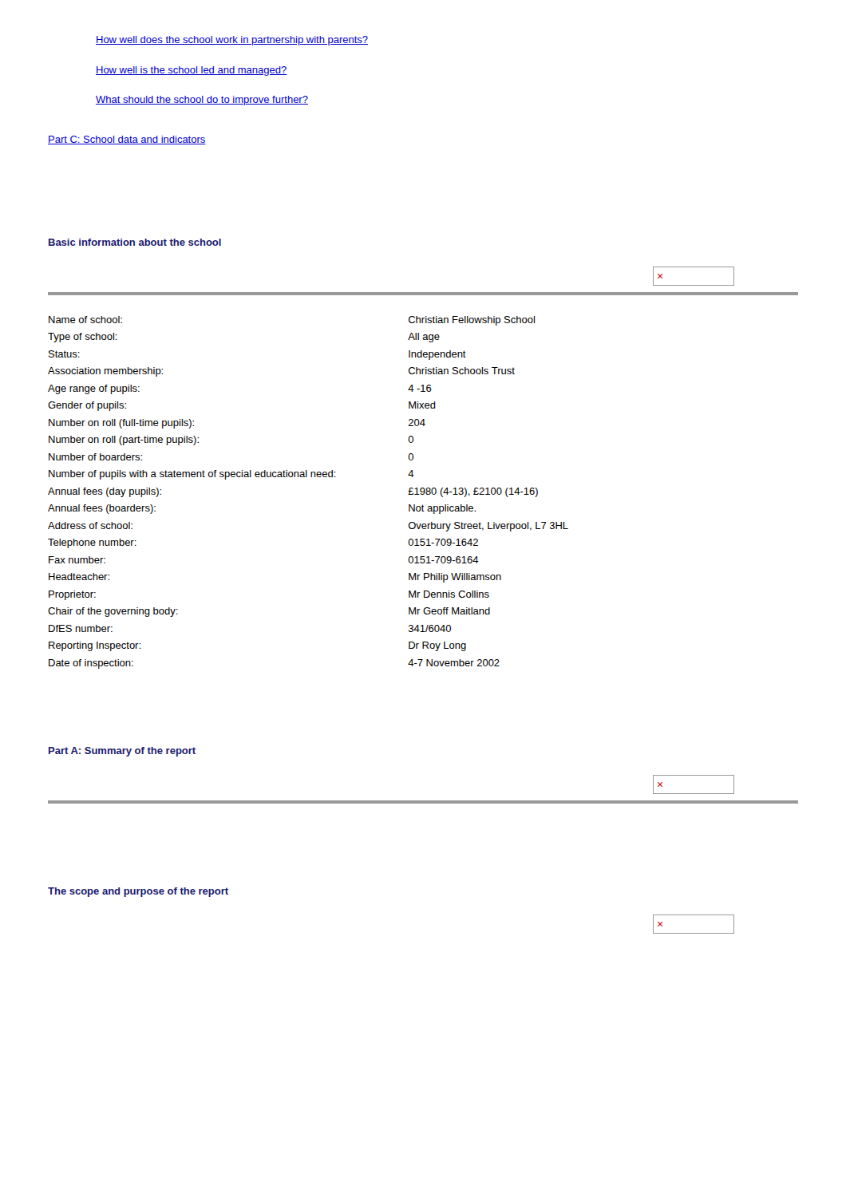How well does the school work in partnership with parents?
How well is the school led and managed?
What should the school do to improve further?
Part C: School data and indicators
Basic information about the school
| Name of school: | Christian Fellowship School |
| Type of school: | All age |
| Status: | Independent |
| Association membership: | Christian Schools Trust |
| Age range of pupils: | 4 -16 |
| Gender of pupils: | Mixed |
| Number on roll (full-time pupils): | 204 |
| Number on roll (part-time pupils): | 0 |
| Number of boarders: | 0 |
| Number of pupils with a statement of special educational need: | 4 |
| Annual fees (day pupils): | £1980 (4-13), £2100 (14-16) |
| Annual fees (boarders): | Not applicable. |
| Address of school: | Overbury Street, Liverpool, L7 3HL |
| Telephone number: | 0151-709-1642 |
| Fax number: | 0151-709-6164 |
| Headteacher: | Mr Philip Williamson |
| Proprietor: | Mr Dennis Collins |
| Chair of the governing body: | Mr Geoff Maitland |
| DfES number: | 341/6040 |
| Reporting Inspector: | Dr Roy Long |
| Date of inspection: | 4-7 November 2002 |
Part A: Summary of the report
The scope and purpose of the report